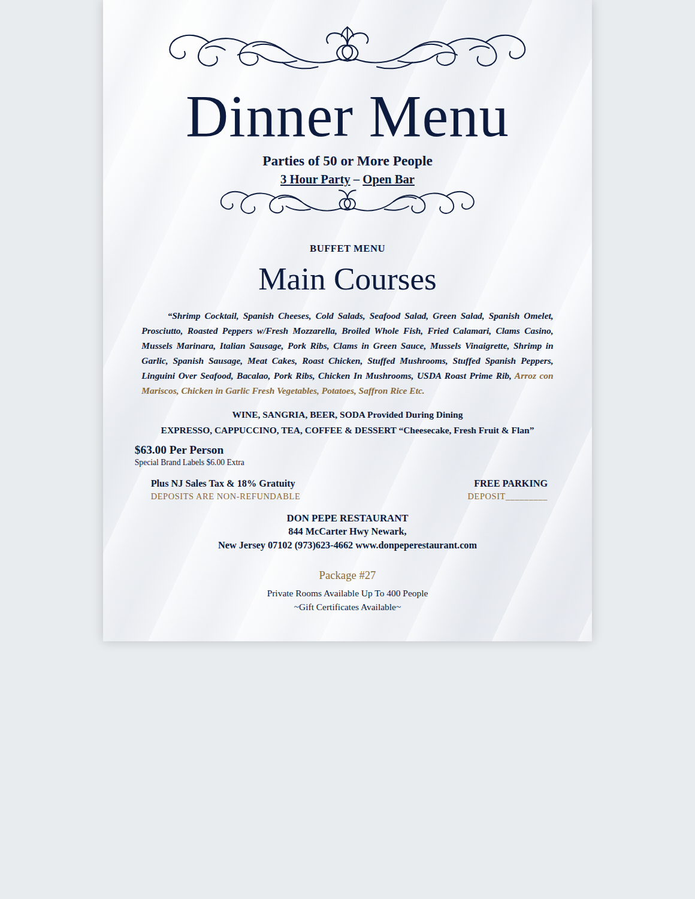Dinner Menu
Parties of 50 or More People
3 Hour Party – Open Bar
BUFFET MENU
Main Courses
“Shrimp Cocktail, Spanish Cheeses, Cold Salads, Seafood Salad, Green Salad, Spanish Omelet, Prosciutto, Roasted Peppers w/Fresh Mozzarella, Broiled Whole Fish, Fried Calamari, Clams Casino, Mussels Marinara, Italian Sausage, Pork Ribs, Clams in Green Sauce, Mussels Vinaigrette, Shrimp in Garlic, Spanish Sausage, Meat Cakes, Roast Chicken, Stuffed Mushrooms, Stuffed Spanish Peppers, Linguini Over Seafood, Bacalao, Pork Ribs, Chicken In Mushrooms, USDA Roast Prime Rib, Arroz con Mariscos, Chicken in Garlic Fresh Vegetables, Potatoes, Saffron Rice Etc.
WINE, SANGRIA, BEER, SODA Provided During Dining
EXPRESSO, CAPPUCCINO, TEA, COFFEE & DESSERT “Cheesecake, Fresh Fruit & Flan”
$63.00 Per Person
Special Brand Labels $6.00 Extra
| Plus NJ Sales Tax & 18% Gratuity | FREE PARKING |
| DEPOSITS ARE NON-REFUNDABLE | DEPOSIT_________ |
DON PEPE RESTAURANT
844 McCarter Hwy Newark,
New Jersey 07102 (973)623-4662 www.donpeperestaurant.com
Package #27
Private Rooms Available Up To 400 People
~Gift Certificates Available~